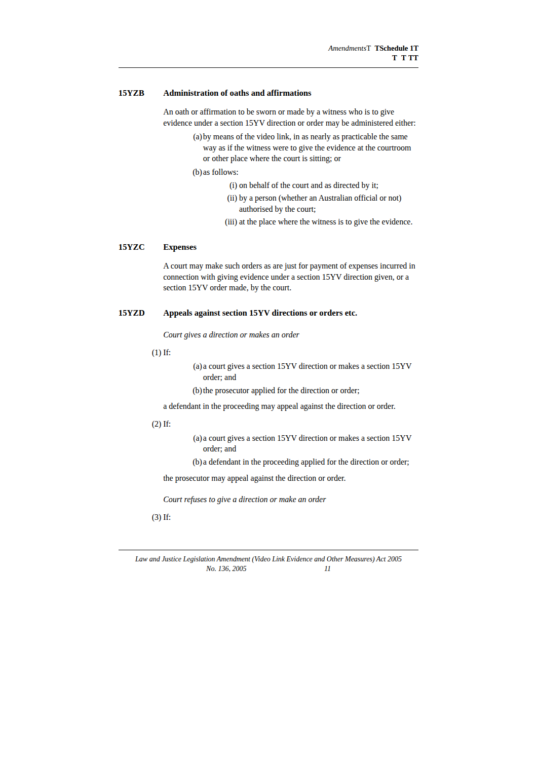Amendments T TSchedule 1T
T T TT
15YZBAdministration of oaths and affirmations
An oath or affirmation to be sworn or made by a witness who is to give evidence under a section 15YV direction or order may be administered either:
(a) by means of the video link, in as nearly as practicable the same way as if the witness were to give the evidence at the courtroom or other place where the court is sitting; or
(b) as follows:
(i) on behalf of the court and as directed by it;
(ii) by a person (whether an Australian official or not) authorised by the court;
(iii) at the place where the witness is to give the evidence.
15YZCExpenses
A court may make such orders as are just for payment of expenses incurred in connection with giving evidence under a section 15YV direction given, or a section 15YV order made, by the court.
15YZDAppeals against section 15YV directions or orders etc.
Court gives a direction or makes an order
(1)
If:
(a) a court gives a section 15YV direction or makes a section 15YV order; and
(b) the prosecutor applied for the direction or order;
a defendant in the proceeding may appeal against the direction or order.
(2)
If:
(a) a court gives a section 15YV direction or makes a section 15YV order; and
(b) a defendant in the proceeding applied for the direction or order;
the prosecutor may appeal against the direction or order.
Court refuses to give a direction or make an order
(3)
If:
Law and Justice Legislation Amendment (Video Link Evidence and Other Measures) Act 2005
No. 136, 200511